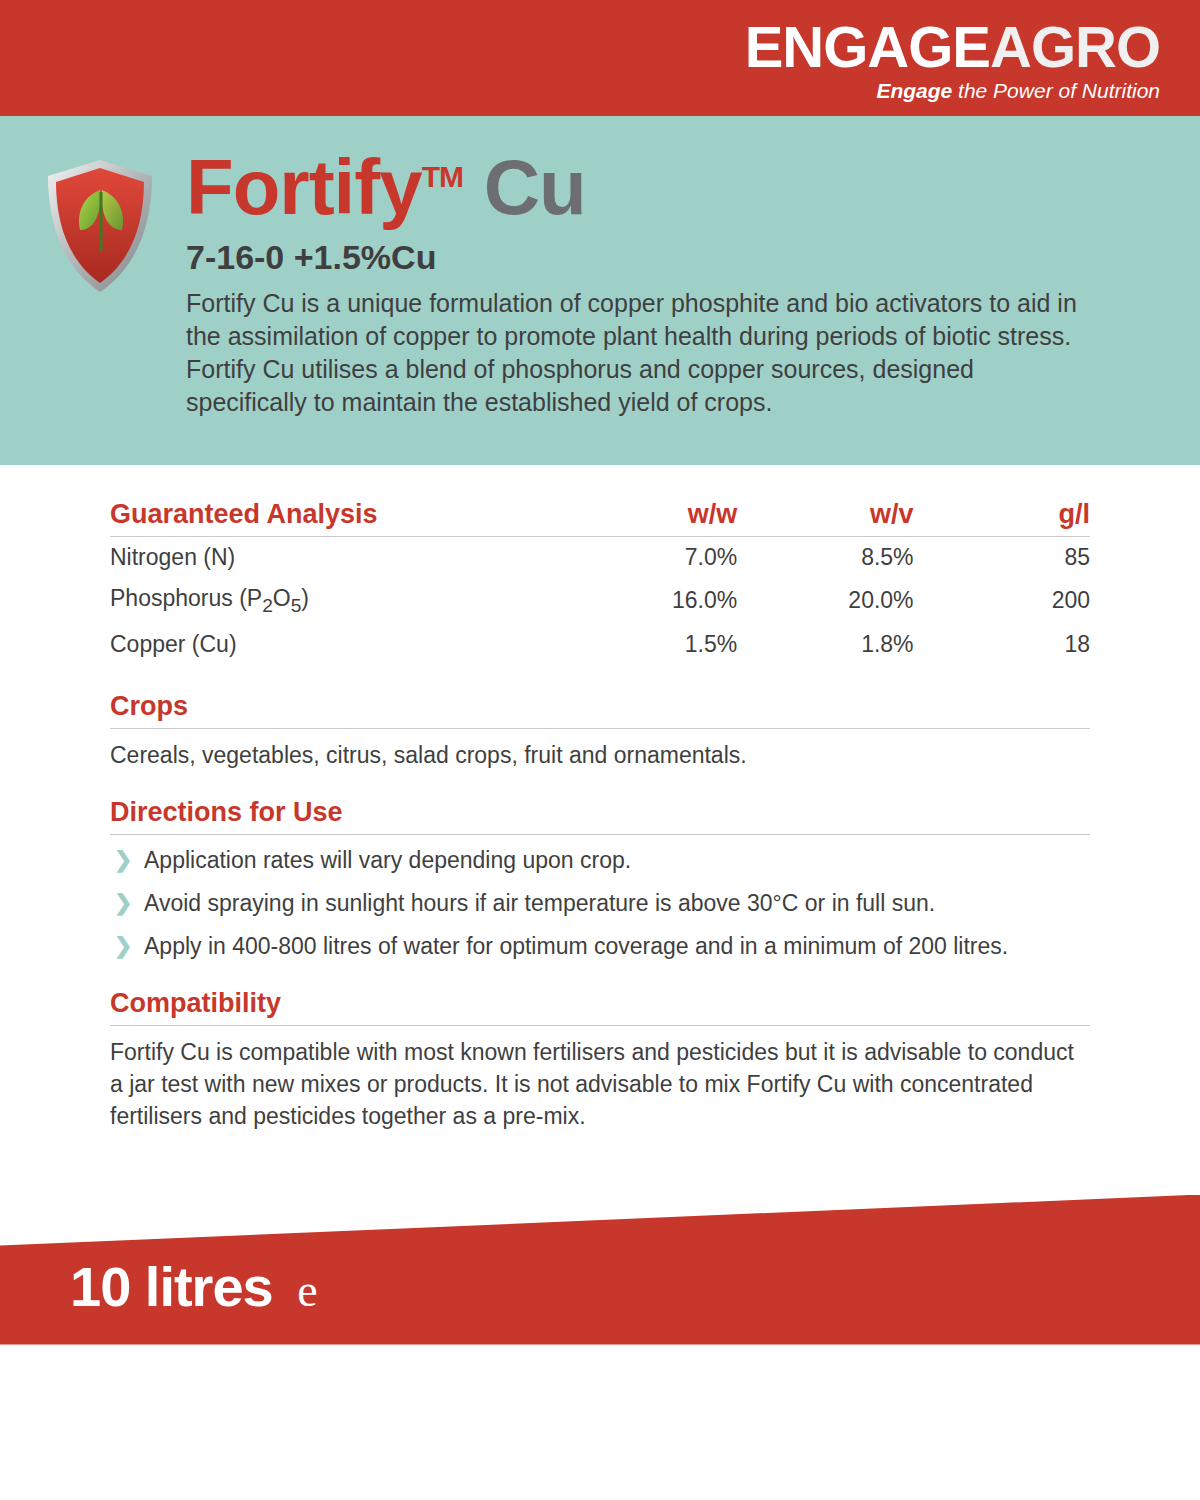ENGAGEAGRO
Engage the Power of Nutrition
FortifyTM Cu
7-16-0 +1.5%Cu
Fortify Cu is a unique formulation of copper phosphite and bio activators to aid in the assimilation of copper to promote plant health during periods of biotic stress. Fortify Cu utilises a blend of phosphorus and copper sources, designed specifically to maintain the established yield of crops.
| Guaranteed Analysis | w/w | w/v | g/l |
| --- | --- | --- | --- |
| Nitrogen (N) | 7.0% | 8.5% | 85 |
| Phosphorus (P 2 O 5 ) | 16.0% | 20.0% | 200 |
| Copper (Cu) | 1.5% | 1.8% | 18 |
Crops
Cereals, vegetables, citrus, salad crops, fruit and ornamentals.
Directions for Use
Application rates will vary depending upon crop.
Avoid spraying in sunlight hours if air temperature is above 30°C or in full sun.
Apply in 400-800 litres of water for optimum coverage and in a minimum of 200 litres.
Compatibility
Fortify Cu is compatible with most known fertilisers and pesticides but it is advisable to conduct a jar test with new mixes or products. It is not advisable to mix Fortify Cu with concentrated fertilisers and pesticides together as a pre-mix.
10 litres e